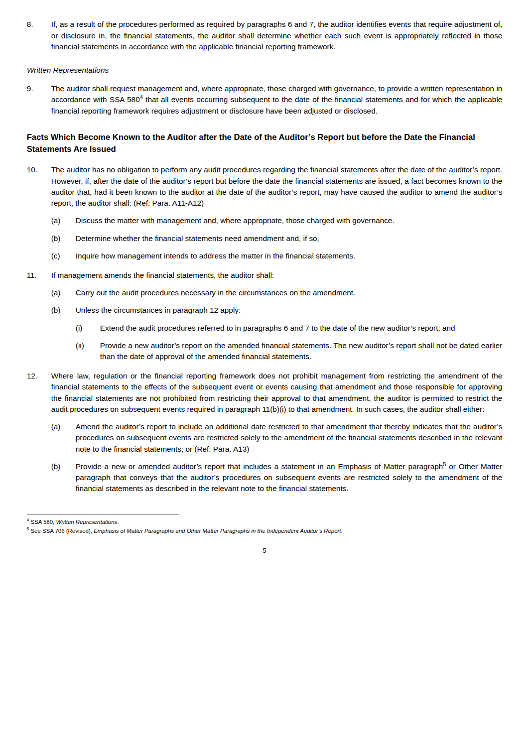8.
If, as a result of the procedures performed as required by paragraphs 6 and 7, the auditor identifies events that require adjustment of, or disclosure in, the financial statements, the auditor shall determine whether each such event is appropriately reflected in those financial statements in accordance with the applicable financial reporting framework.
Written Representations
9.
The auditor shall request management and, where appropriate, those charged with governance, to provide a written representation in accordance with SSA 5804 that all events occurring subsequent to the date of the financial statements and for which the applicable financial reporting framework requires adjustment or disclosure have been adjusted or disclosed.
Facts Which Become Known to the Auditor after the Date of the Auditor’s Report but before the Date the Financial Statements Are Issued
10.
The auditor has no obligation to perform any audit procedures regarding the financial statements after the date of the auditor’s report. However, if, after the date of the auditor’s report but before the date the financial statements are issued, a fact becomes known to the auditor that, had it been known to the auditor at the date of the auditor’s report, may have caused the auditor to amend the auditor’s report, the auditor shall: (Ref: Para. A11-A12)
(a)
Discuss the matter with management and, where appropriate, those charged with governance.
(b)
Determine whether the financial statements need amendment and, if so,
(c)
Inquire how management intends to address the matter in the financial statements.
11.
If management amends the financial statements, the auditor shall:
(a)
Carry out the audit procedures necessary in the circumstances on the amendment.
(b)
Unless the circumstances in paragraph 12 apply:
(i)
Extend the audit procedures referred to in paragraphs 6 and 7 to the date of the new auditor’s report; and
(ii)
Provide a new auditor’s report on the amended financial statements. The new auditor’s report shall not be dated earlier than the date of approval of the amended financial statements.
12.
Where law, regulation or the financial reporting framework does not prohibit management from restricting the amendment of the financial statements to the effects of the subsequent event or events causing that amendment and those responsible for approving the financial statements are not prohibited from restricting their approval to that amendment, the auditor is permitted to restrict the audit procedures on subsequent events required in paragraph 11(b)(i) to that amendment. In such cases, the auditor shall either:
(a)
Amend the auditor’s report to include an additional date restricted to that amendment that thereby indicates that the auditor’s procedures on subsequent events are restricted solely to the amendment of the financial statements described in the relevant note to the financial statements; or (Ref: Para. A13)
(b)
Provide a new or amended auditor’s report that includes a statement in an Emphasis of Matter paragraph5 or Other Matter paragraph that conveys that the auditor’s procedures on subsequent events are restricted solely to the amendment of the financial statements as described in the relevant note to the financial statements.
4 SSA 580, Written Representations.
5 See SSA 706 (Revised), Emphasis of Matter Paragraphs and Other Matter Paragraphs in the Independent Auditor’s Report.
5